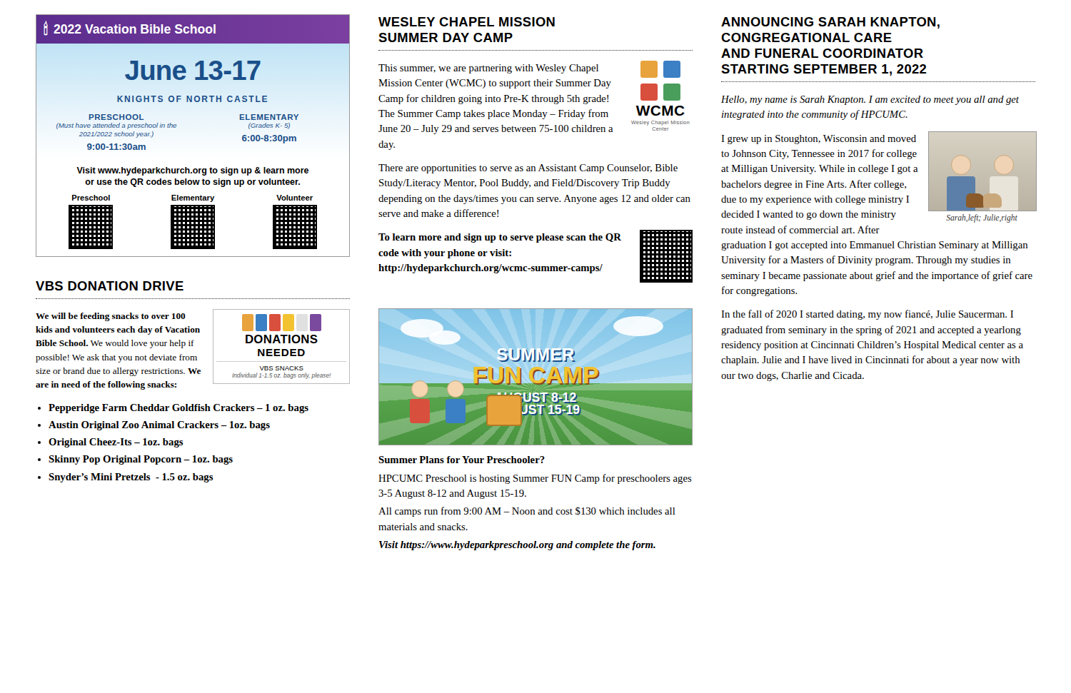🕯 2022 Vacation Bible School
June 13-17
KNIGHTS OF NORTH CASTLE
PRESCHOOL
(Must have attended a preschool in the 2021/2022 school year.)
9:00-11:30am
ELEMENTARY
(Grades K- 5)
6:00-8:30pm
Visit www.hydeparkchurch.org to sign up & learn more
or use the QR codes below to sign up or volunteer.
Preschool
Elementary
Volunteer
VBS Donation Drive
We will be feeding snacks to over 100 kids and volunteers each day of Vacation Bible School. We would love your help if possible! We ask that you not deviate from size or brand due to allergy restrictions. We are in need of the following snacks:
DONATIONS
NEEDED
VBS SNACKS
Individual 1-1.5 oz. bags only, please!
Pepperidge Farm Cheddar Goldfish Crackers – 1 oz. bags
Austin Original Zoo Animal Crackers – 1oz. bags
Original Cheez-Its – 1oz. bags
Skinny Pop Original Popcorn – 1oz. bags
Snyder’s Mini Pretzels - 1.5 oz. bags
Wesley Chapel Mission
Summer Day Camp
WCMC
Wesley Chapel Mission Center
This summer, we are partnering with Wesley Chapel Mission Center (WCMC) to support their Summer Day Camp for children going into Pre-K through 5th grade! The Summer Camp takes place Monday – Friday from June 20 – July 29 and serves between 75-100 children a day.
There are opportunities to serve as an Assistant Camp Counselor, Bible Study/Literacy Mentor, Pool Buddy, and Field/Discovery Trip Buddy depending on the days/times you can serve. Anyone ages 12 and older can serve and make a difference!
To learn more and sign up to serve please scan the QR code with your phone or visit: http://hydeparkchurch.org/wcmc-summer-camps/
SUMMER
FUN CAMP
AUGUST 8-12
AUGUST 15-19
Summer Plans for Your Preschooler?
HPCUMC Preschool is hosting Summer FUN Camp for preschoolers ages 3-5 August 8-12 and August 15-19.
All camps run from 9:00 AM – Noon and cost $130 which includes all materials and snacks.
Visit https://www.hydeparkpreschool.org and complete the form.
Announcing Sarah Knapton,
Congregational Care
and Funeral Coordinator
Starting September 1, 2022
Hello, my name is Sarah Knapton. I am excited to meet you all and get integrated into the community of HPCUMC.
Sarah,left; Julie,right
I grew up in Stoughton, Wisconsin and moved to Johnson City, Tennessee in 2017 for college at Milligan University. While in college I got a bachelors degree in Fine Arts. After college, due to my experience with college ministry I decided I wanted to go down the ministry route instead of commercial art. After graduation I got accepted into Emmanuel Christian Seminary at Milligan University for a Masters of Divinity program. Through my studies in seminary I became passionate about grief and the importance of grief care for congregations.
In the fall of 2020 I started dating, my now fiancé, Julie Saucerman. I graduated from seminary in the spring of 2021 and accepted a yearlong residency position at Cincinnati Children’s Hospital Medical center as a chaplain. Julie and I have lived in Cincinnati for about a year now with our two dogs, Charlie and Cicada.